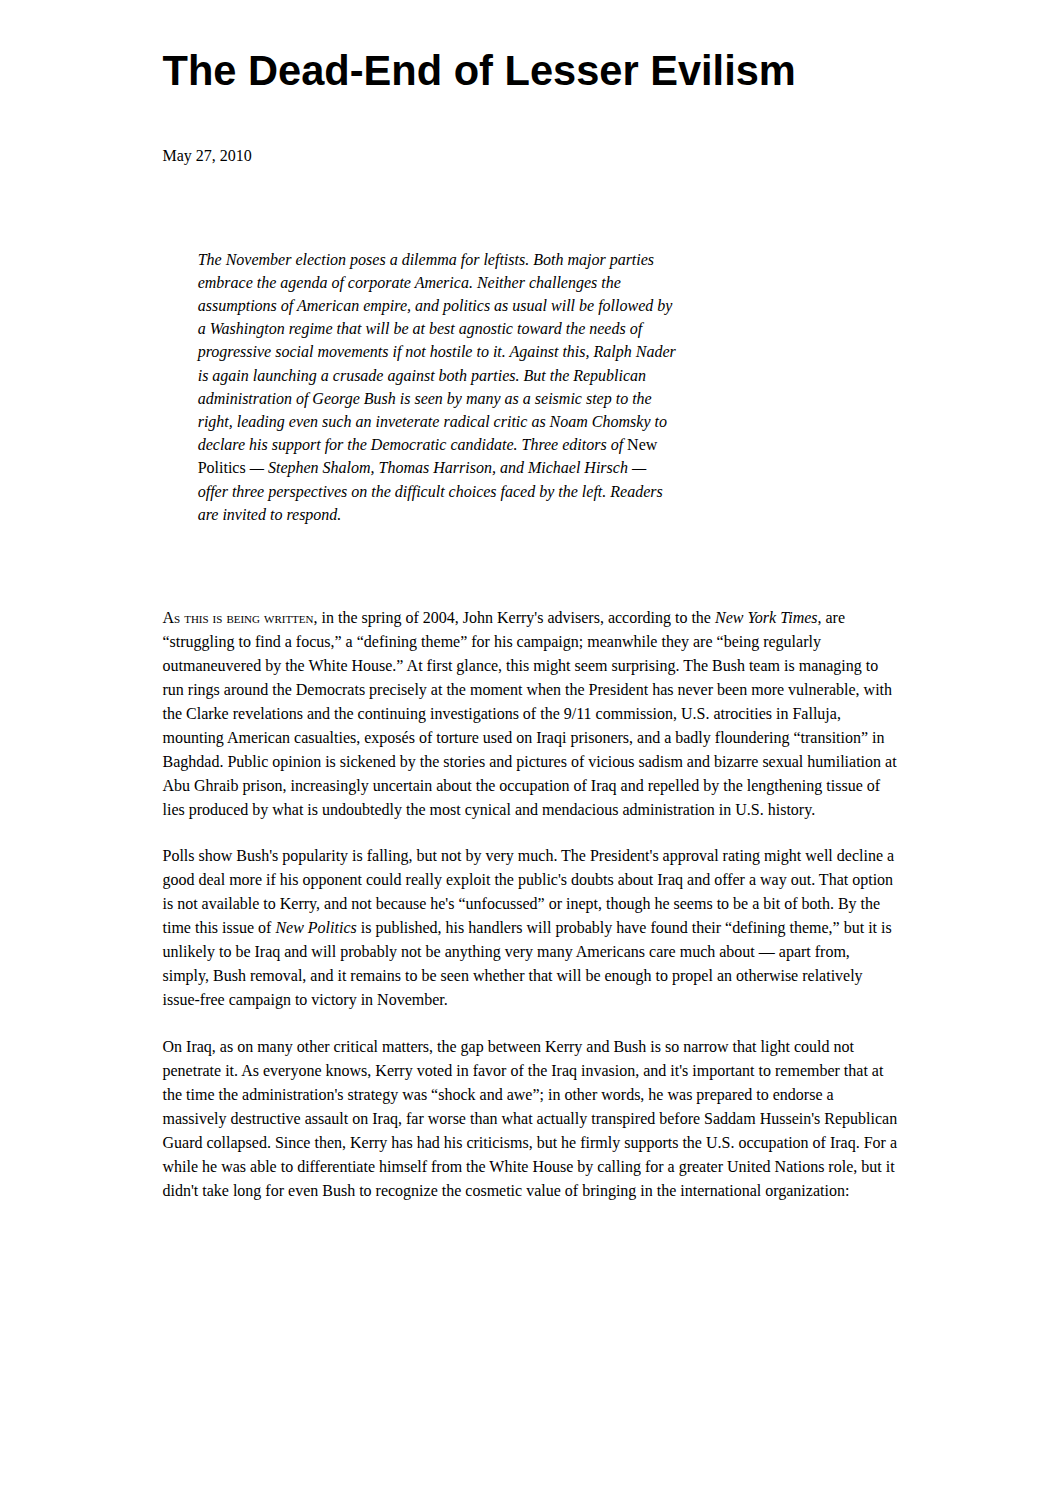The Dead-End of Lesser Evilism
May 27, 2010
The November election poses a dilemma for leftists. Both major parties embrace the agenda of corporate America. Neither challenges the assumptions of American empire, and politics as usual will be followed by a Washington regime that will be at best agnostic toward the needs of progressive social movements if not hostile to it. Against this, Ralph Nader is again launching a crusade against both parties. But the Republican administration of George Bush is seen by many as a seismic step to the right, leading even such an inveterate radical critic as Noam Chomsky to declare his support for the Democratic candidate. Three editors of New Politics — Stephen Shalom, Thomas Harrison, and Michael Hirsch — offer three perspectives on the difficult choices faced by the left. Readers are invited to respond.
As this is being written, in the spring of 2004, John Kerry's advisers, according to the New York Times, are “struggling to find a focus,” a “defining theme” for his campaign; meanwhile they are “being regularly outmaneuvered by the White House.” At first glance, this might seem surprising. The Bush team is managing to run rings around the Democrats precisely at the moment when the President has never been more vulnerable, with the Clarke revelations and the continuing investigations of the 9/11 commission, U.S. atrocities in Falluja, mounting American casualties, exposés of torture used on Iraqi prisoners, and a badly floundering “transition” in Baghdad. Public opinion is sickened by the stories and pictures of vicious sadism and bizarre sexual humiliation at Abu Ghraib prison, increasingly uncertain about the occupation of Iraq and repelled by the lengthening tissue of lies produced by what is undoubtedly the most cynical and mendacious administration in U.S. history.
Polls show Bush's popularity is falling, but not by very much. The President's approval rating might well decline a good deal more if his opponent could really exploit the public's doubts about Iraq and offer a way out. That option is not available to Kerry, and not because he's “unfocussed” or inept, though he seems to be a bit of both. By the time this issue of New Politics is published, his handlers will probably have found their “defining theme,” but it is unlikely to be Iraq and will probably not be anything very many Americans care much about — apart from, simply, Bush removal, and it remains to be seen whether that will be enough to propel an otherwise relatively issue-free campaign to victory in November.
On Iraq, as on many other critical matters, the gap between Kerry and Bush is so narrow that light could not penetrate it. As everyone knows, Kerry voted in favor of the Iraq invasion, and it's important to remember that at the time the administration's strategy was “shock and awe”; in other words, he was prepared to endorse a massively destructive assault on Iraq, far worse than what actually transpired before Saddam Hussein's Republican Guard collapsed. Since then, Kerry has had his criticisms, but he firmly supports the U.S. occupation of Iraq. For a while he was able to differentiate himself from the White House by calling for a greater United Nations role, but it didn't take long for even Bush to recognize the cosmetic value of bringing in the international organization: